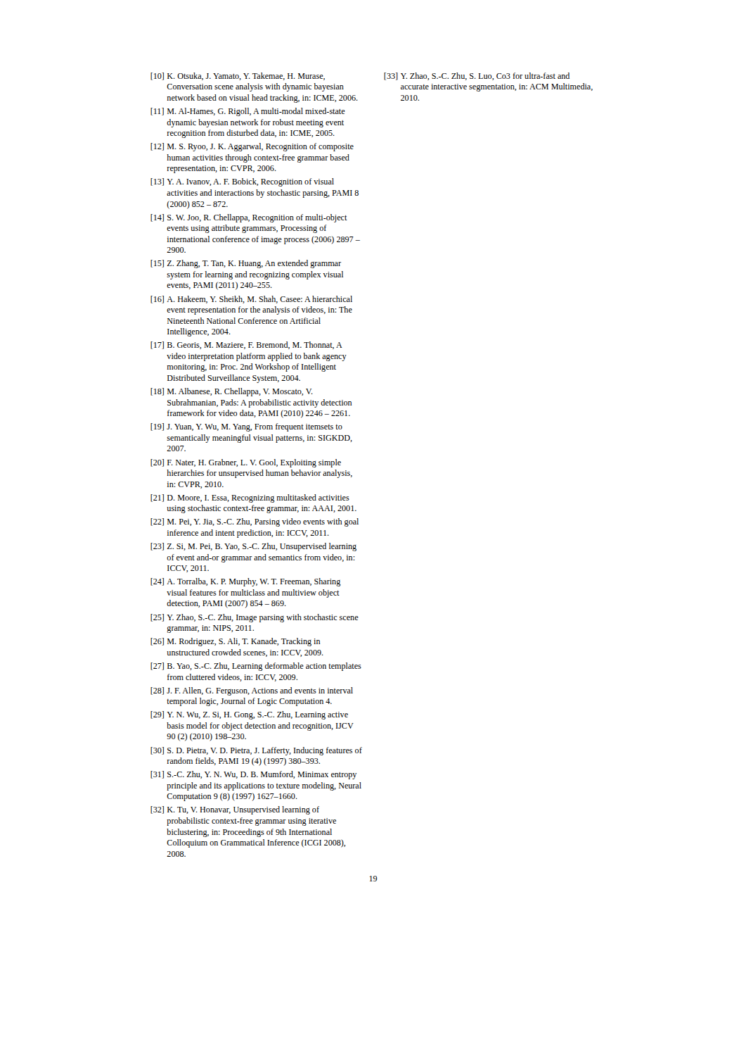[10] K. Otsuka, J. Yamato, Y. Takemae, H. Murase, Conversation scene analysis with dynamic bayesian network based on visual head tracking, in: ICME, 2006.
[11] M. Al-Hames, G. Rigoll, A multi-modal mixed-state dynamic bayesian network for robust meeting event recognition from disturbed data, in: ICME, 2005.
[12] M. S. Ryoo, J. K. Aggarwal, Recognition of composite human activities through context-free grammar based representation, in: CVPR, 2006.
[13] Y. A. Ivanov, A. F. Bobick, Recognition of visual activities and interactions by stochastic parsing, PAMI 8 (2000) 852 – 872.
[14] S. W. Joo, R. Chellappa, Recognition of multi-object events using attribute grammars, Processing of international conference of image process (2006) 2897 – 2900.
[15] Z. Zhang, T. Tan, K. Huang, An extended grammar system for learning and recognizing complex visual events, PAMI (2011) 240–255.
[16] A. Hakeem, Y. Sheikh, M. Shah, Casee: A hierarchical event representation for the analysis of videos, in: The Nineteenth National Conference on Artificial Intelligence, 2004.
[17] B. Georis, M. Maziere, F. Bremond, M. Thonnat, A video interpretation platform applied to bank agency monitoring, in: Proc. 2nd Workshop of Intelligent Distributed Surveillance System, 2004.
[18] M. Albanese, R. Chellappa, V. Moscato, V. Subrahmanian, Pads: A probabilistic activity detection framework for video data, PAMI (2010) 2246 – 2261.
[19] J. Yuan, Y. Wu, M. Yang, From frequent itemsets to semantically meaningful visual patterns, in: SIGKDD, 2007.
[20] F. Nater, H. Grabner, L. V. Gool, Exploiting simple hierarchies for unsupervised human behavior analysis, in: CVPR, 2010.
[21] D. Moore, I. Essa, Recognizing multitasked activities using stochastic context-free grammar, in: AAAI, 2001.
[22] M. Pei, Y. Jia, S.-C. Zhu, Parsing video events with goal inference and intent prediction, in: ICCV, 2011.
[23] Z. Si, M. Pei, B. Yao, S.-C. Zhu, Unsupervised learning of event and-or grammar and semantics from video, in: ICCV, 2011.
[24] A. Torralba, K. P. Murphy, W. T. Freeman, Sharing visual features for multiclass and multiview object detection, PAMI (2007) 854 – 869.
[25] Y. Zhao, S.-C. Zhu, Image parsing with stochastic scene grammar, in: NIPS, 2011.
[26] M. Rodriguez, S. Ali, T. Kanade, Tracking in unstructured crowded scenes, in: ICCV, 2009.
[27] B. Yao, S.-C. Zhu, Learning deformable action templates from cluttered videos, in: ICCV, 2009.
[28] J. F. Allen, G. Ferguson, Actions and events in interval temporal logic, Journal of Logic Computation 4.
[29] Y. N. Wu, Z. Si, H. Gong, S.-C. Zhu, Learning active basis model for object detection and recognition, IJCV 90 (2) (2010) 198–230.
[30] S. D. Pietra, V. D. Pietra, J. Lafferty, Inducing features of random fields, PAMI 19 (4) (1997) 380–393.
[31] S.-C. Zhu, Y. N. Wu, D. B. Mumford, Minimax entropy principle and its applications to texture modeling, Neural Computation 9 (8) (1997) 1627–1660.
[32] K. Tu, V. Honavar, Unsupervised learning of probabilistic context-free grammar using iterative biclustering, in: Proceedings of 9th International Colloquium on Grammatical Inference (ICGI 2008), 2008.
[33] Y. Zhao, S.-C. Zhu, S. Luo, Co3 for ultra-fast and accurate interactive segmentation, in: ACM Multimedia, 2010.
19